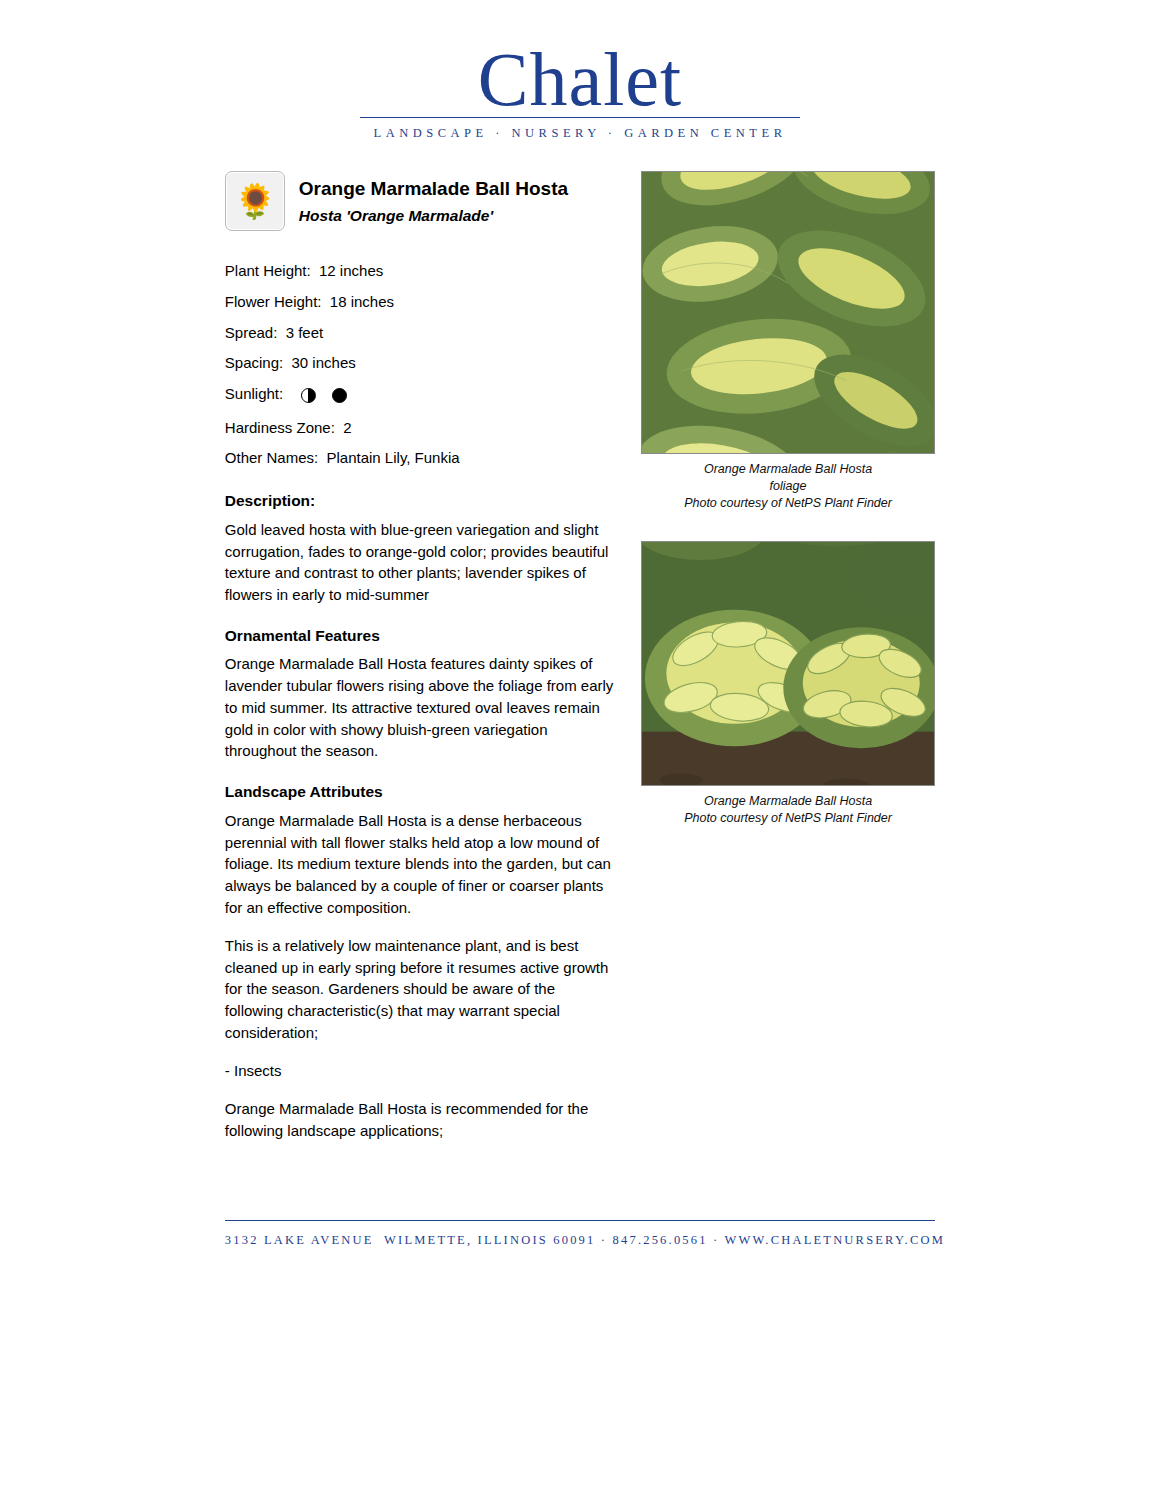Chalet
Landscape · Nursery · Garden Center
🌻
Orange Marmalade Ball Hosta
Hosta 'Orange Marmalade'
Plant Height: 12 inches
Flower Height: 18 inches
Spread: 3 feet
Spacing: 30 inches
Sunlight:
Hardiness Zone: 2
Other Names: Plantain Lily, Funkia
Description:
Gold leaved hosta with blue-green variegation and slight corrugation, fades to orange-gold color; provides beautiful texture and contrast to other plants; lavender spikes of flowers in early to mid-summer
Ornamental Features
Orange Marmalade Ball Hosta features dainty spikes of lavender tubular flowers rising above the foliage from early to mid summer. Its attractive textured oval leaves remain gold in color with showy bluish-green variegation throughout the season.
Landscape Attributes
Orange Marmalade Ball Hosta is a dense herbaceous perennial with tall flower stalks held atop a low mound of foliage. Its medium texture blends into the garden, but can always be balanced by a couple of finer or coarser plants for an effective composition.
This is a relatively low maintenance plant, and is best cleaned up in early spring before it resumes active growth for the season. Gardeners should be aware of the following characteristic(s) that may warrant special consideration;
- Insects
Orange Marmalade Ball Hosta is recommended for the following landscape applications;
Orange Marmalade Ball Hosta
foliage
Photo courtesy of NetPS Plant Finder
Orange Marmalade Ball Hosta
Photo courtesy of NetPS Plant Finder
3132 Lake Avenue Wilmette, Illinois 60091 · 847.256.0561 · www.chaletnursery.com